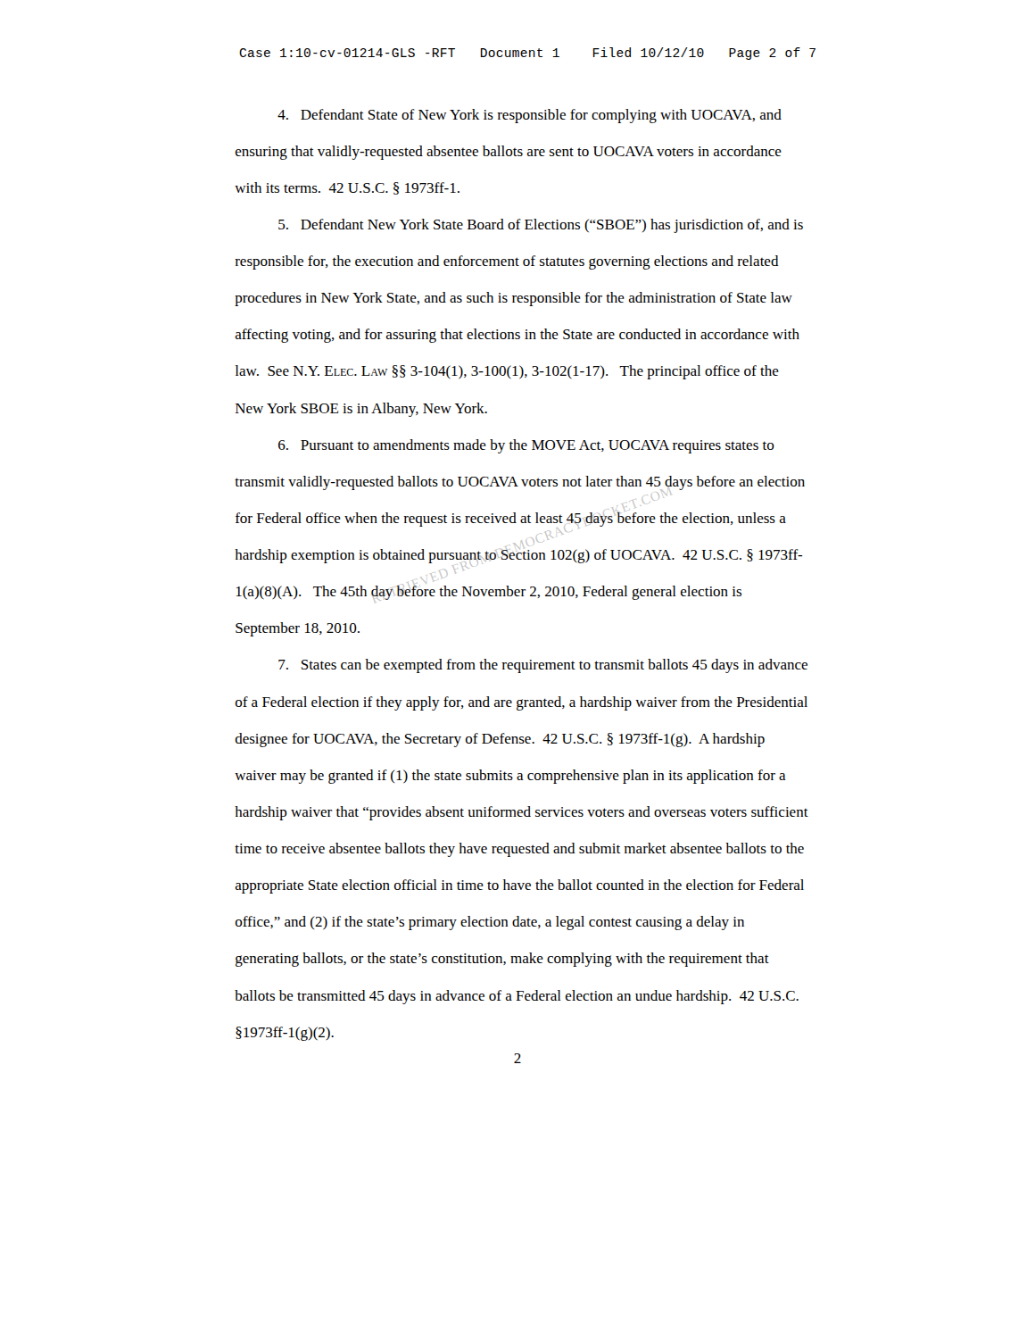Case 1:10-cv-01214-GLS -RFT Document 1 Filed 10/12/10 Page 2 of 7
RETRIEVED FROM DEMOCRACYDOCKET.COM
4. Defendant State of New York is responsible for complying with UOCAVA, and ensuring that validly-requested absentee ballots are sent to UOCAVA voters in accordance with its terms. 42 U.S.C. § 1973ff-1.
5. Defendant New York State Board of Elections (“SBOE”) has jurisdiction of, and is responsible for, the execution and enforcement of statutes governing elections and related procedures in New York State, and as such is responsible for the administration of State law affecting voting, and for assuring that elections in the State are conducted in accordance with law. See N.Y. Elec. Law §§ 3-104(1), 3-100(1), 3-102(1-17). The principal office of the New York SBOE is in Albany, New York.
6. Pursuant to amendments made by the MOVE Act, UOCAVA requires states to transmit validly-requested ballots to UOCAVA voters not later than 45 days before an election for Federal office when the request is received at least 45 days before the election, unless a hardship exemption is obtained pursuant to Section 102(g) of UOCAVA. 42 U.S.C. § 1973ff-1(a)(8)(A). The 45th day before the November 2, 2010, Federal general election is September 18, 2010.
7. States can be exempted from the requirement to transmit ballots 45 days in advance of a Federal election if they apply for, and are granted, a hardship waiver from the Presidential designee for UOCAVA, the Secretary of Defense. 42 U.S.C. § 1973ff-1(g). A hardship waiver may be granted if (1) the state submits a comprehensive plan in its application for a hardship waiver that “provides absent uniformed services voters and overseas voters sufficient time to receive absentee ballots they have requested and submit market absentee ballots to the appropriate State election official in time to have the ballot counted in the election for Federal office,” and (2) if the state’s primary election date, a legal contest causing a delay in generating ballots, or the state’s constitution, make complying with the requirement that ballots be transmitted 45 days in advance of a Federal election an undue hardship. 42 U.S.C. §1973ff-1(g)(2).
2